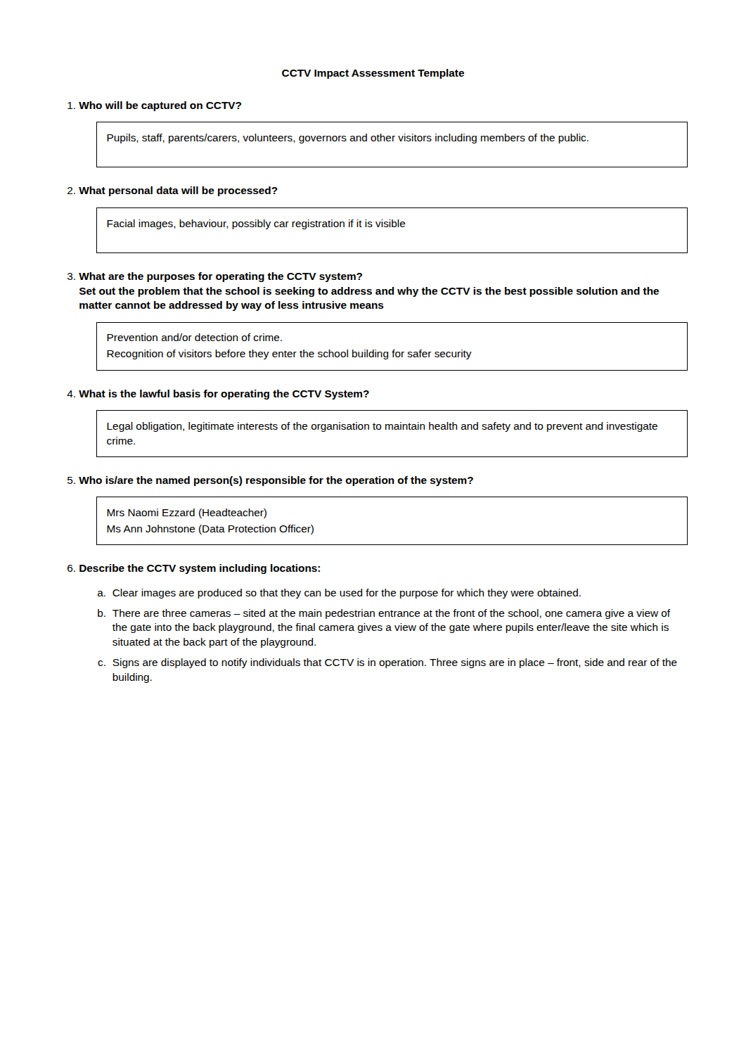CCTV Impact Assessment Template
Who will be captured on CCTV?
Pupils, staff, parents/carers, volunteers, governors and other visitors including members of the public.
What personal data will be processed?
Facial images, behaviour, possibly car registration if it is visible
What are the purposes for operating the CCTV system? Set out the problem that the school is seeking to address and why the CCTV is the best possible solution and the matter cannot be addressed by way of less intrusive means
Prevention and/or detection of crime.
Recognition of visitors before they enter the school building for safer security
What is the lawful basis for operating the CCTV System?
Legal obligation, legitimate interests of the organisation to maintain health and safety and to prevent and investigate crime.
Who is/are the named person(s) responsible for the operation of the system?
Mrs Naomi Ezzard (Headteacher)
Ms Ann Johnstone (Data Protection Officer)
Describe the CCTV system including locations:
Clear images are produced so that they can be used for the purpose for which they were obtained.
There are three cameras – sited at the main pedestrian entrance at the front of the school, one camera give a view of the gate into the back playground, the final camera gives a view of the gate where pupils enter/leave the site which is situated at the back part of the playground.
Signs are displayed to notify individuals that CCTV is in operation. Three signs are in place – front, side and rear of the building.